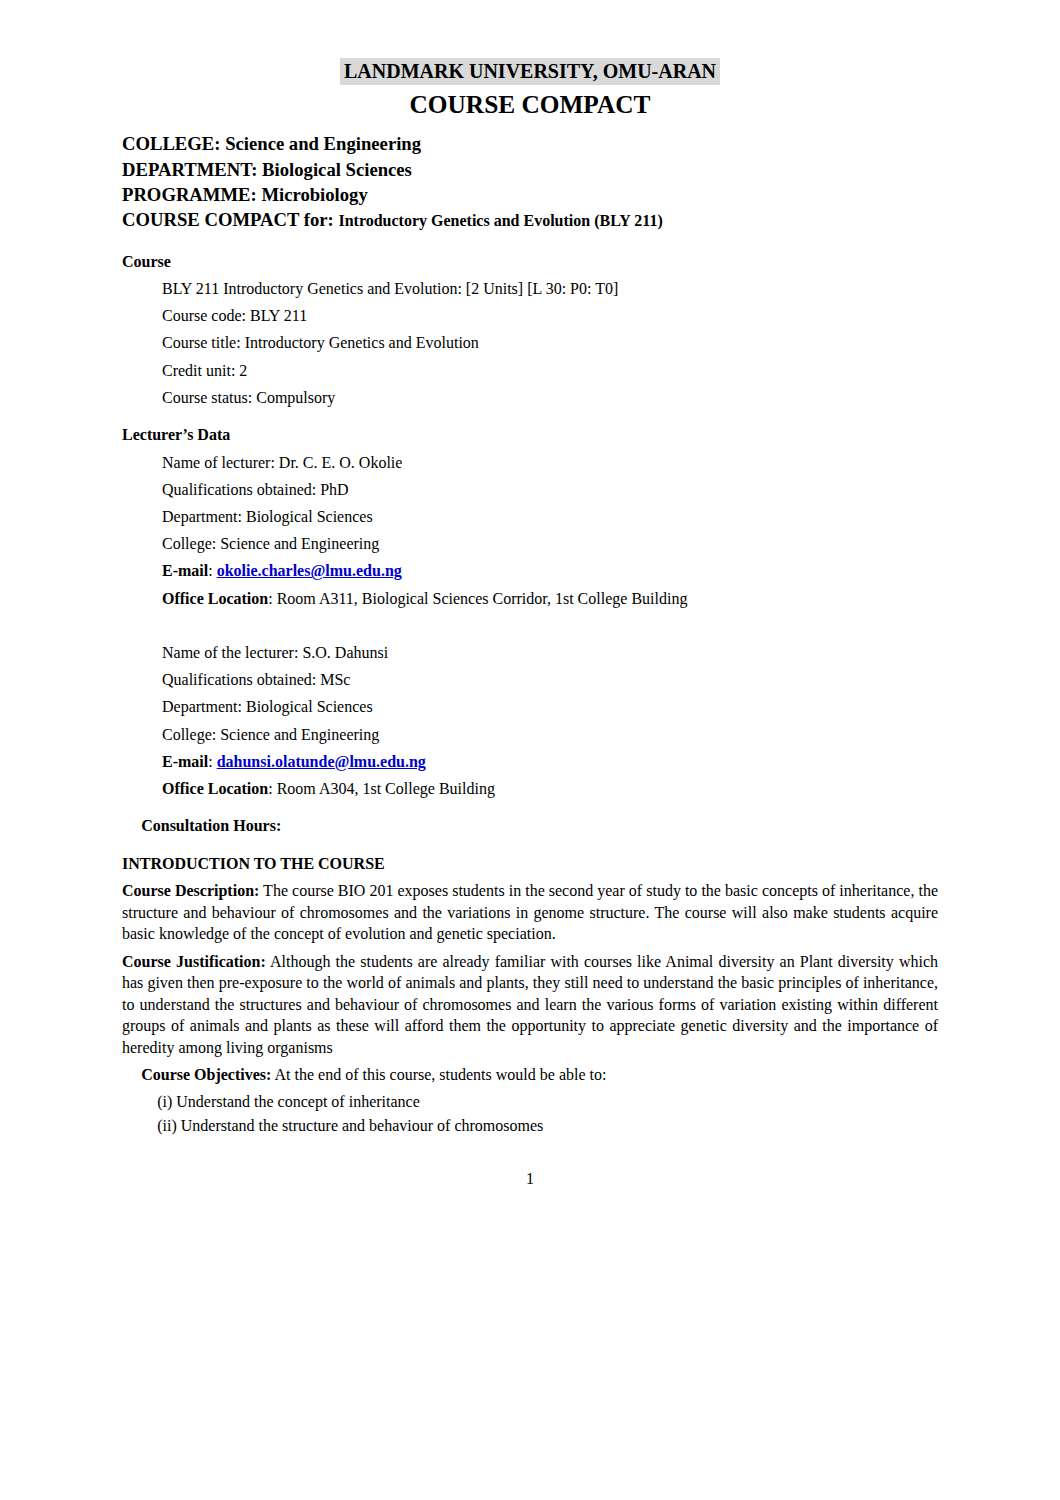LANDMARK UNIVERSITY, OMU-ARAN
COURSE COMPACT
COLLEGE: Science and Engineering
DEPARTMENT: Biological Sciences
PROGRAMME: Microbiology
COURSE COMPACT for: Introductory Genetics and Evolution (BLY 211)
Course
BLY 211 Introductory Genetics and Evolution: [2 Units] [L 30: P0: T0]
Course code: BLY 211
Course title: Introductory Genetics and Evolution
Credit unit: 2
Course status: Compulsory
Lecturer’s Data
Name of lecturer: Dr. C. E. O. Okolie
Qualifications obtained: PhD
Department: Biological Sciences
College: Science and Engineering
E-mail: okolie.charles@lmu.edu.ng
Office Location: Room A311, Biological Sciences Corridor, 1st College Building
Name of the lecturer: S.O. Dahunsi
Qualifications obtained: MSc
Department: Biological Sciences
College: Science and Engineering
E-mail: dahunsi.olatunde@lmu.edu.ng
Office Location: Room A304, 1st College Building
Consultation Hours:
INTRODUCTION TO THE COURSE
Course Description: The course BIO 201 exposes students in the second year of study to the basic concepts of inheritance, the structure and behaviour of chromosomes and the variations in genome structure. The course will also make students acquire basic knowledge of the concept of evolution and genetic speciation.
Course Justification: Although the students are already familiar with courses like Animal diversity an Plant diversity which has given then pre-exposure to the world of animals and plants, they still need to understand the basic principles of inheritance, to understand the structures and behaviour of chromosomes and learn the various forms of variation existing within different groups of animals and plants as these will afford them the opportunity to appreciate genetic diversity and the importance of heredity among living organisms
Course Objectives: At the end of this course, students would be able to:
Understand the concept of inheritance
Understand the structure and behaviour of chromosomes
1